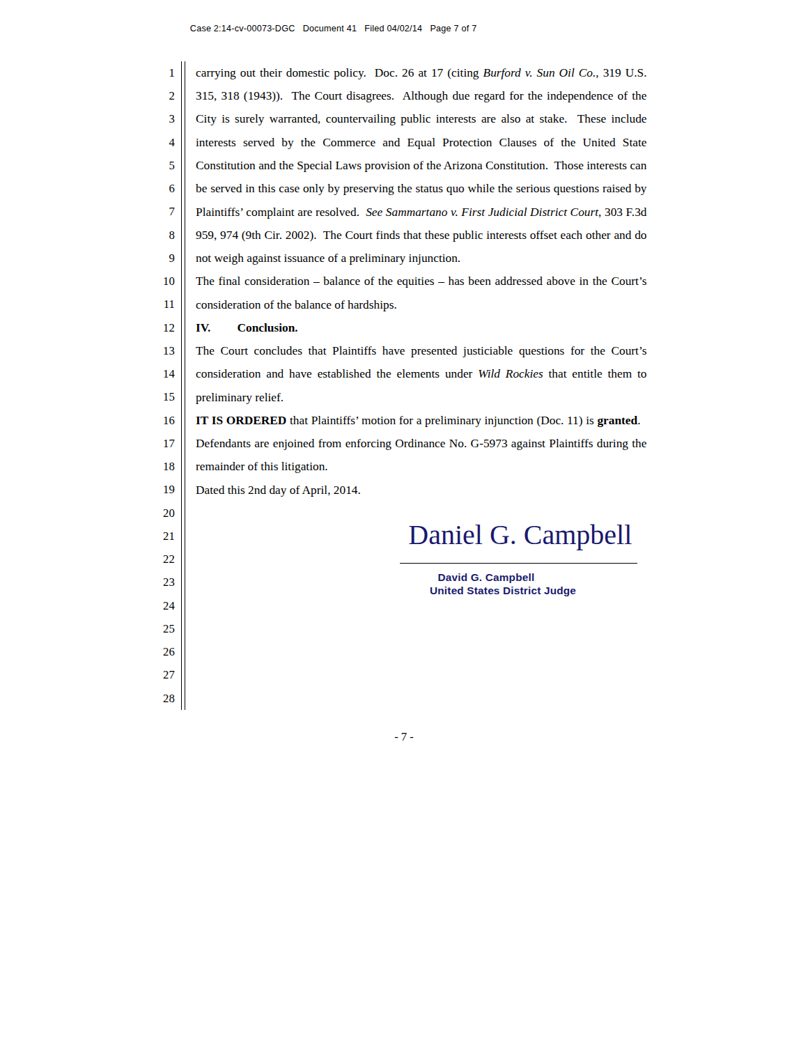Case 2:14-cv-00073-DGC Document 41 Filed 04/02/14 Page 7 of 7
1
2
3
4
5
6
7
8
9
10
11
12
13
14
15
16
17
18
19
20
21
22
23
24
25
26
27
28
carrying out their domestic policy. Doc. 26 at 17 (citing Burford v. Sun Oil Co., 319 U.S. 315, 318 (1943)). The Court disagrees. Although due regard for the independence of the City is surely warranted, countervailing public interests are also at stake. These include interests served by the Commerce and Equal Protection Clauses of the United State Constitution and the Special Laws provision of the Arizona Constitution. Those interests can be served in this case only by preserving the status quo while the serious questions raised by Plaintiffs’ complaint are resolved. See Sammartano v. First Judicial District Court, 303 F.3d 959, 974 (9th Cir. 2002). The Court finds that these public interests offset each other and do not weigh against issuance of a preliminary injunction.
The final consideration – balance of the equities – has been addressed above in the Court’s consideration of the balance of hardships.
IV. Conclusion.
The Court concludes that Plaintiffs have presented justiciable questions for the Court’s consideration and have established the elements under Wild Rockies that entitle them to preliminary relief.
IT IS ORDERED that Plaintiffs’ motion for a preliminary injunction (Doc. 11) is granted. Defendants are enjoined from enforcing Ordinance No. G-5973 against Plaintiffs during the remainder of this litigation.
Dated this 2nd day of April, 2014.
Daniel G. Campbell
David G. Campbell
United States District Judge
- 7 -